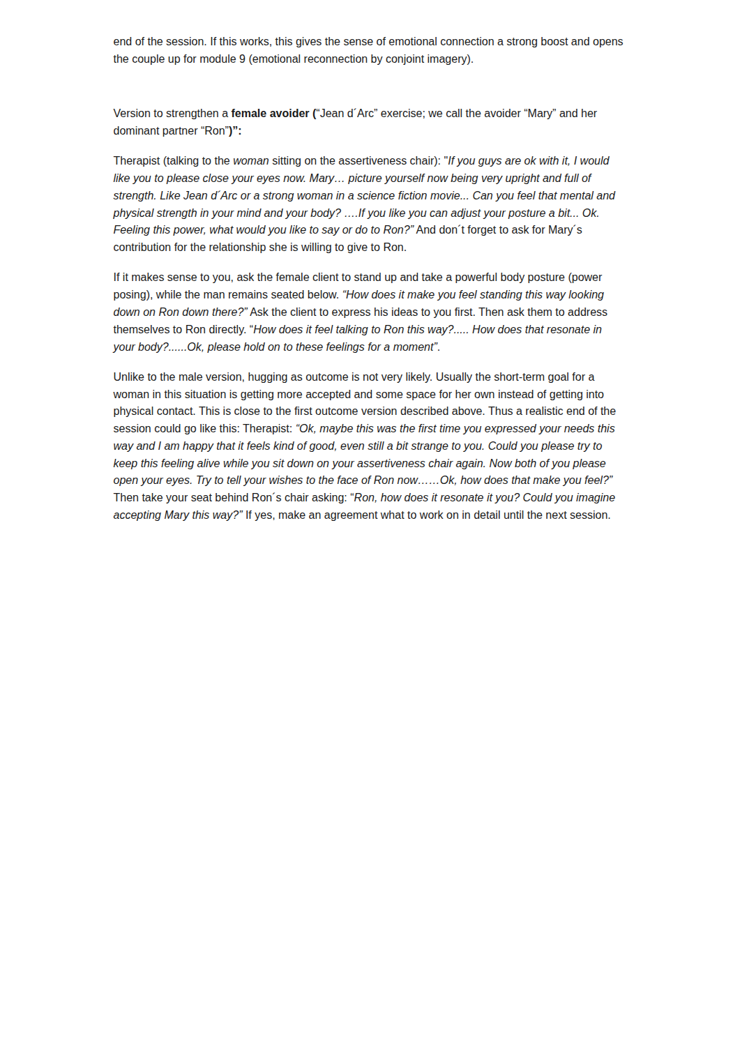end of the session. If this works, this gives the sense of emotional connection a strong boost and opens the couple up for module 9 (emotional reconnection by conjoint imagery).
Version to strengthen a female avoider (“Jean d´Arc” exercise; we call the avoider “Mary” and her dominant partner “Ron”)”:
Therapist (talking to the woman sitting on the assertiveness chair): "If you guys are ok with it, I would like you to please close your eyes now. Mary… picture yourself now being very upright and full of strength. Like Jean d´Arc or a strong woman in a science fiction movie... Can you feel that mental and physical strength in your mind and your body? ….If you like you can adjust your posture a bit... Ok. Feeling this power, what would you like to say or do to Ron?” And don´t forget to ask for Mary´s contribution for the relationship she is willing to give to Ron.
If it makes sense to you, ask the female client to stand up and take a powerful body posture (power posing), while the man remains seated below. “How does it make you feel standing this way looking down on Ron down there?” Ask the client to express his ideas to you first. Then ask them to address themselves to Ron directly. “How does it feel talking to Ron this way?..... How does that resonate in your body?......Ok, please hold on to these feelings for a moment”.
Unlike to the male version, hugging as outcome is not very likely. Usually the short-term goal for a woman in this situation is getting more accepted and some space for her own instead of getting into physical contact. This is close to the first outcome version described above. Thus a realistic end of the session could go like this: Therapist: “Ok, maybe this was the first time you expressed your needs this way and I am happy that it feels kind of good, even still a bit strange to you. Could you please try to keep this feeling alive while you sit down on your assertiveness chair again. Now both of you please open your eyes. Try to tell your wishes to the face of Ron now……Ok, how does that make you feel?” Then take your seat behind Ron´s chair asking: “Ron, how does it resonate it you? Could you imagine accepting Mary this way?” If yes, make an agreement what to work on in detail until the next session.